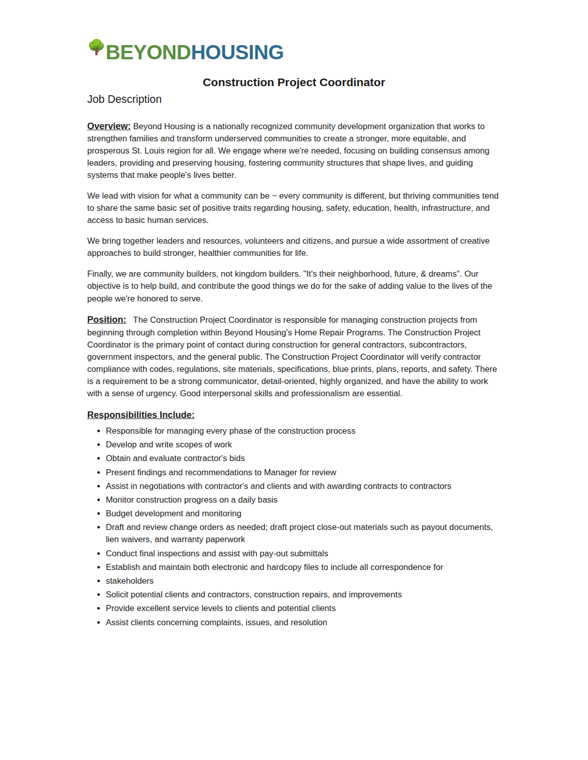🌳BEYOND HOUSING
Construction Project Coordinator
Job Description
Overview:
Beyond Housing is a nationally recognized community development organization that works to strengthen families and transform underserved communities to create a stronger, more equitable, and prosperous St. Louis region for all. We engage where we're needed, focusing on building consensus among leaders, providing and preserving housing, fostering community structures that shape lives, and guiding systems that make people's lives better.
We lead with vision for what a community can be ~ every community is different, but thriving communities tend to share the same basic set of positive traits regarding housing, safety, education, health, infrastructure, and access to basic human services.
We bring together leaders and resources, volunteers and citizens, and pursue a wide assortment of creative approaches to build stronger, healthier communities for life.
Finally, we are community builders, not kingdom builders. "It's their neighborhood, future, & dreams". Our objective is to help build, and contribute the good things we do for the sake of adding value to the lives of the people we're honored to serve.
Position:
The Construction Project Coordinator is responsible for managing construction projects from beginning through completion within Beyond Housing's Home Repair Programs. The Construction Project Coordinator is the primary point of contact during construction for general contractors, subcontractors, government inspectors, and the general public. The Construction Project Coordinator will verify contractor compliance with codes, regulations, site materials, specifications, blue prints, plans, reports, and safety. There is a requirement to be a strong communicator, detail-oriented, highly organized, and have the ability to work with a sense of urgency. Good interpersonal skills and professionalism are essential.
Responsibilities Include:
Responsible for managing every phase of the construction process
Develop and write scopes of work
Obtain and evaluate contractor's bids
Present findings and recommendations to Manager for review
Assist in negotiations with contractor's and clients and with awarding contracts to contractors
Monitor construction progress on a daily basis
Budget development and monitoring
Draft and review change orders as needed; draft project close-out materials such as payout documents, lien waivers, and warranty paperwork
Conduct final inspections and assist with pay-out submittals
Establish and maintain both electronic and hardcopy files to include all correspondence for
stakeholders
Solicit potential clients and contractors, construction repairs, and improvements
Provide excellent service levels to clients and potential clients
Assist clients concerning complaints, issues, and resolution